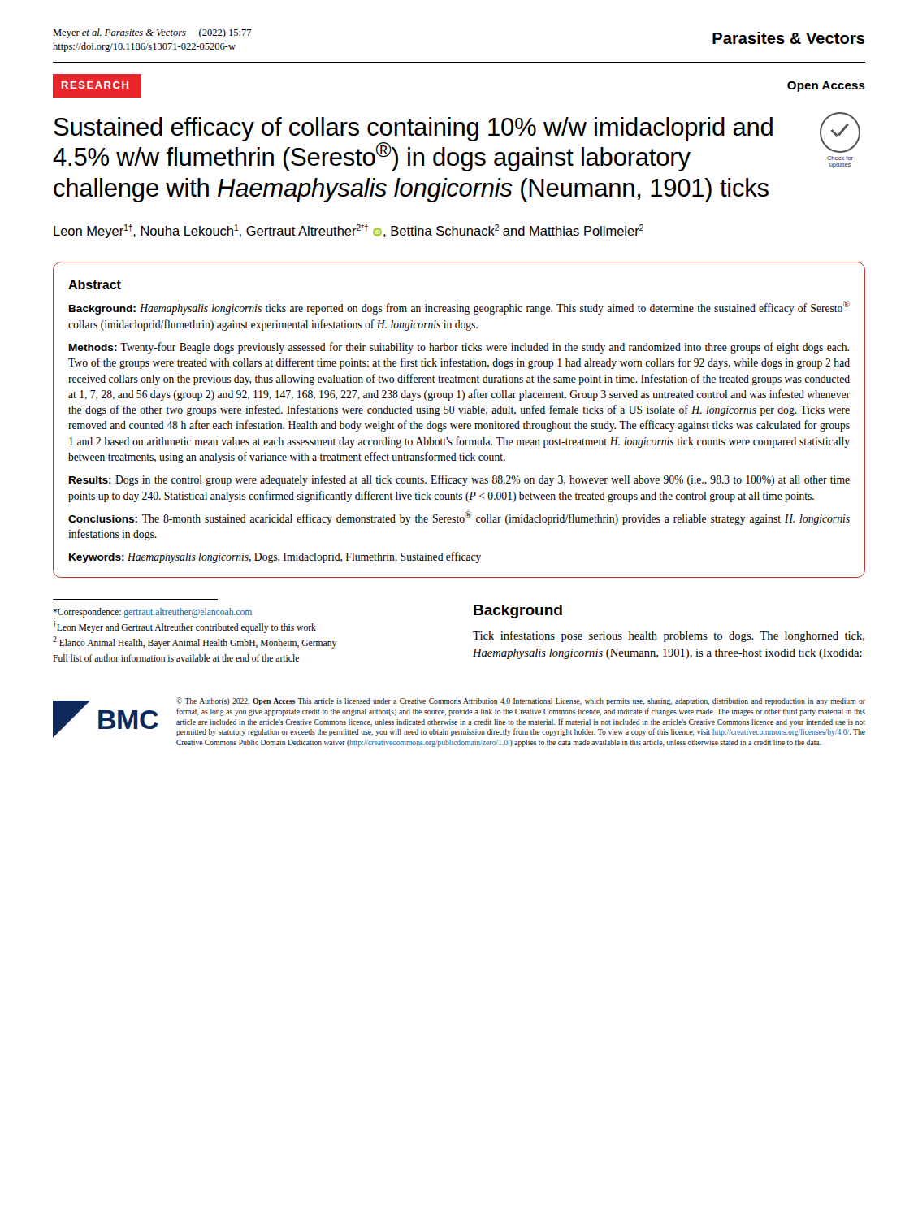Meyer et al. Parasites & Vectors (2022) 15:77
https://doi.org/10.1186/s13071-022-05206-w
Parasites & Vectors
Research
Open Access
Sustained efficacy of collars containing 10% w/w imidacloprid and 4.5% w/w flumethrin (Seresto®) in dogs against laboratory challenge with Haemaphysalis longicornis (Neumann, 1901) ticks
Check for
updates
Leon Meyer1†, Nouha Lekouch1, Gertraut Altreuther2*† , Bettina Schunack2 and Matthias Pollmeier2
Abstract
Background: Haemaphysalis longicornis ticks are reported on dogs from an increasing geographic range. This study aimed to determine the sustained efficacy of Seresto® collars (imidacloprid/flumethrin) against experimental infestations of H. longicornis in dogs.
Methods: Twenty-four Beagle dogs previously assessed for their suitability to harbor ticks were included in the study and randomized into three groups of eight dogs each. Two of the groups were treated with collars at different time points: at the first tick infestation, dogs in group 1 had already worn collars for 92 days, while dogs in group 2 had received collars only on the previous day, thus allowing evaluation of two different treatment durations at the same point in time. Infestation of the treated groups was conducted at 1, 7, 28, and 56 days (group 2) and 92, 119, 147, 168, 196, 227, and 238 days (group 1) after collar placement. Group 3 served as untreated control and was infested whenever the dogs of the other two groups were infested. Infestations were conducted using 50 viable, adult, unfed female ticks of a US isolate of H. longicornis per dog. Ticks were removed and counted 48 h after each infestation. Health and body weight of the dogs were monitored throughout the study. The efficacy against ticks was calculated for groups 1 and 2 based on arithmetic mean values at each assessment day according to Abbott's formula. The mean post-treatment H. longicornis tick counts were compared statistically between treatments, using an analysis of variance with a treatment effect untransformed tick count.
Results: Dogs in the control group were adequately infested at all tick counts. Efficacy was 88.2% on day 3, however well above 90% (i.e., 98.3 to 100%) at all other time points up to day 240. Statistical analysis confirmed significantly different live tick counts (P < 0.001) between the treated groups and the control group at all time points.
Conclusions: The 8-month sustained acaricidal efficacy demonstrated by the Seresto® collar (imidacloprid/flumethrin) provides a reliable strategy against H. longicornis infestations in dogs.
Keywords: Haemaphysalis longicornis, Dogs, Imidacloprid, Flumethrin, Sustained efficacy
*Correspondence: gertraut.altreuther@elancoah.com
†Leon Meyer and Gertraut Altreuther contributed equally to this work
2 Elanco Animal Health, Bayer Animal Health GmbH, Monheim, Germany
Full list of author information is available at the end of the article
Background
Tick infestations pose serious health problems to dogs. The longhorned tick, Haemaphysalis longicornis (Neumann, 1901), is a three-host ixodid tick (Ixodida:
BMC
© The Author(s) 2022. Open Access This article is licensed under a Creative Commons Attribution 4.0 International License, which permits use, sharing, adaptation, distribution and reproduction in any medium or format, as long as you give appropriate credit to the original author(s) and the source, provide a link to the Creative Commons licence, and indicate if changes were made. The images or other third party material in this article are included in the article's Creative Commons licence, unless indicated otherwise in a credit line to the material. If material is not included in the article's Creative Commons licence and your intended use is not permitted by statutory regulation or exceeds the permitted use, you will need to obtain permission directly from the copyright holder. To view a copy of this licence, visit http://creativecommons.org/licenses/by/4.0/. The Creative Commons Public Domain Dedication waiver (http://creativecommons.org/publicdomain/zero/1.0/) applies to the data made available in this article, unless otherwise stated in a credit line to the data.